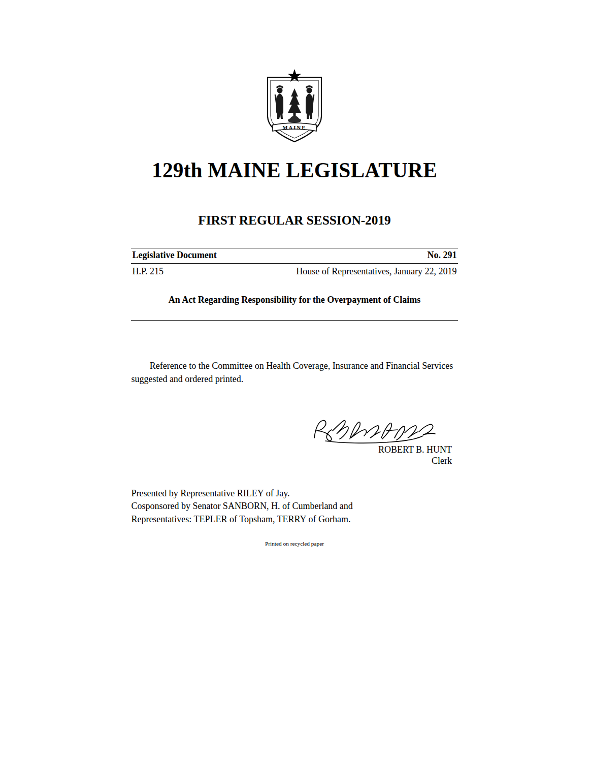MAINE
129th MAINE LEGISLATURE
FIRST REGULAR SESSION-2019
Legislative Document No. 291
H.P. 215 House of Representatives, January 22, 2019
An Act Regarding Responsibility for the Overpayment of Claims
Reference to the Committee on Health Coverage, Insurance and Financial Services suggested and ordered printed.
ROBERT B. HUNT
Clerk
Presented by Representative RILEY of Jay.
Cosponsored by Senator SANBORN, H. of Cumberland and
Representatives: TEPLER of Topsham, TERRY of Gorham.
Printed on recycled paper